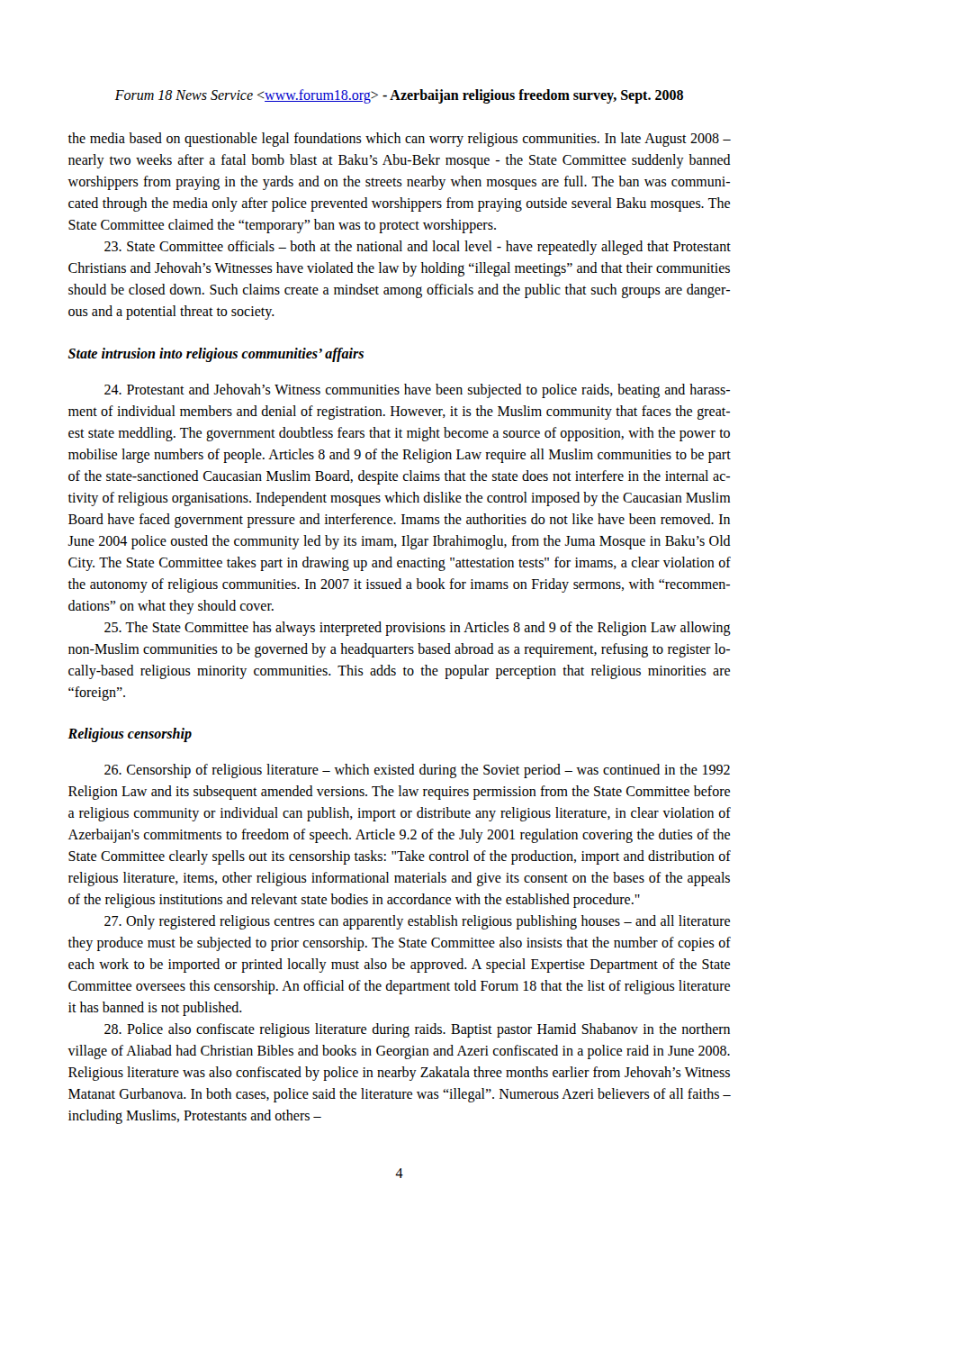Forum 18 News Service <www.forum18.org> - Azerbaijan religious freedom survey, Sept. 2008
the media based on questionable legal foundations which can worry religious communities. In late August 2008 – nearly two weeks after a fatal bomb blast at Baku’s Abu-Bekr mosque - the State Committee suddenly banned worshippers from praying in the yards and on the streets nearby when mosques are full. The ban was communicated through the media only after police prevented worshippers from praying outside several Baku mosques. The State Committee claimed the “temporary” ban was to protect worshippers.
23. State Committee officials – both at the national and local level - have repeatedly alleged that Protestant Christians and Jehovah’s Witnesses have violated the law by holding “illegal meetings” and that their communities should be closed down. Such claims create a mindset among officials and the public that such groups are dangerous and a potential threat to society.
State intrusion into religious communities’ affairs
24. Protestant and Jehovah’s Witness communities have been subjected to police raids, beating and harassment of individual members and denial of registration. However, it is the Muslim community that faces the greatest state meddling. The government doubtless fears that it might become a source of opposition, with the power to mobilise large numbers of people. Articles 8 and 9 of the Religion Law require all Muslim communities to be part of the state-sanctioned Caucasian Muslim Board, despite claims that the state does not interfere in the internal activity of religious organisations. Independent mosques which dislike the control imposed by the Caucasian Muslim Board have faced government pressure and interference. Imams the authorities do not like have been removed. In June 2004 police ousted the community led by its imam, Ilgar Ibrahimoglu, from the Juma Mosque in Baku’s Old City. The State Committee takes part in drawing up and enacting "attestation tests" for imams, a clear violation of the autonomy of religious communities. In 2007 it issued a book for imams on Friday sermons, with “recommendations” on what they should cover.
25. The State Committee has always interpreted provisions in Articles 8 and 9 of the Religion Law allowing non-Muslim communities to be governed by a headquarters based abroad as a requirement, refusing to register locally-based religious minority communities. This adds to the popular perception that religious minorities are “foreign”.
Religious censorship
26. Censorship of religious literature – which existed during the Soviet period – was continued in the 1992 Religion Law and its subsequent amended versions. The law requires permission from the State Committee before a religious community or individual can publish, import or distribute any religious literature, in clear violation of Azerbaijan's commitments to freedom of speech. Article 9.2 of the July 2001 regulation covering the duties of the State Committee clearly spells out its censorship tasks: "Take control of the production, import and distribution of religious literature, items, other religious informational materials and give its consent on the bases of the appeals of the religious institutions and relevant state bodies in accordance with the established procedure."
27. Only registered religious centres can apparently establish religious publishing houses – and all literature they produce must be subjected to prior censorship. The State Committee also insists that the number of copies of each work to be imported or printed locally must also be approved. A special Expertise Department of the State Committee oversees this censorship. An official of the department told Forum 18 that the list of religious literature it has banned is not published.
28. Police also confiscate religious literature during raids. Baptist pastor Hamid Shabanov in the northern village of Aliabad had Christian Bibles and books in Georgian and Azeri confiscated in a police raid in June 2008. Religious literature was also confiscated by police in nearby Zakatala three months earlier from Jehovah’s Witness Matanat Gurbanova. In both cases, police said the literature was “illegal”. Numerous Azeri believers of all faiths – including Muslims, Protestants and others –
4